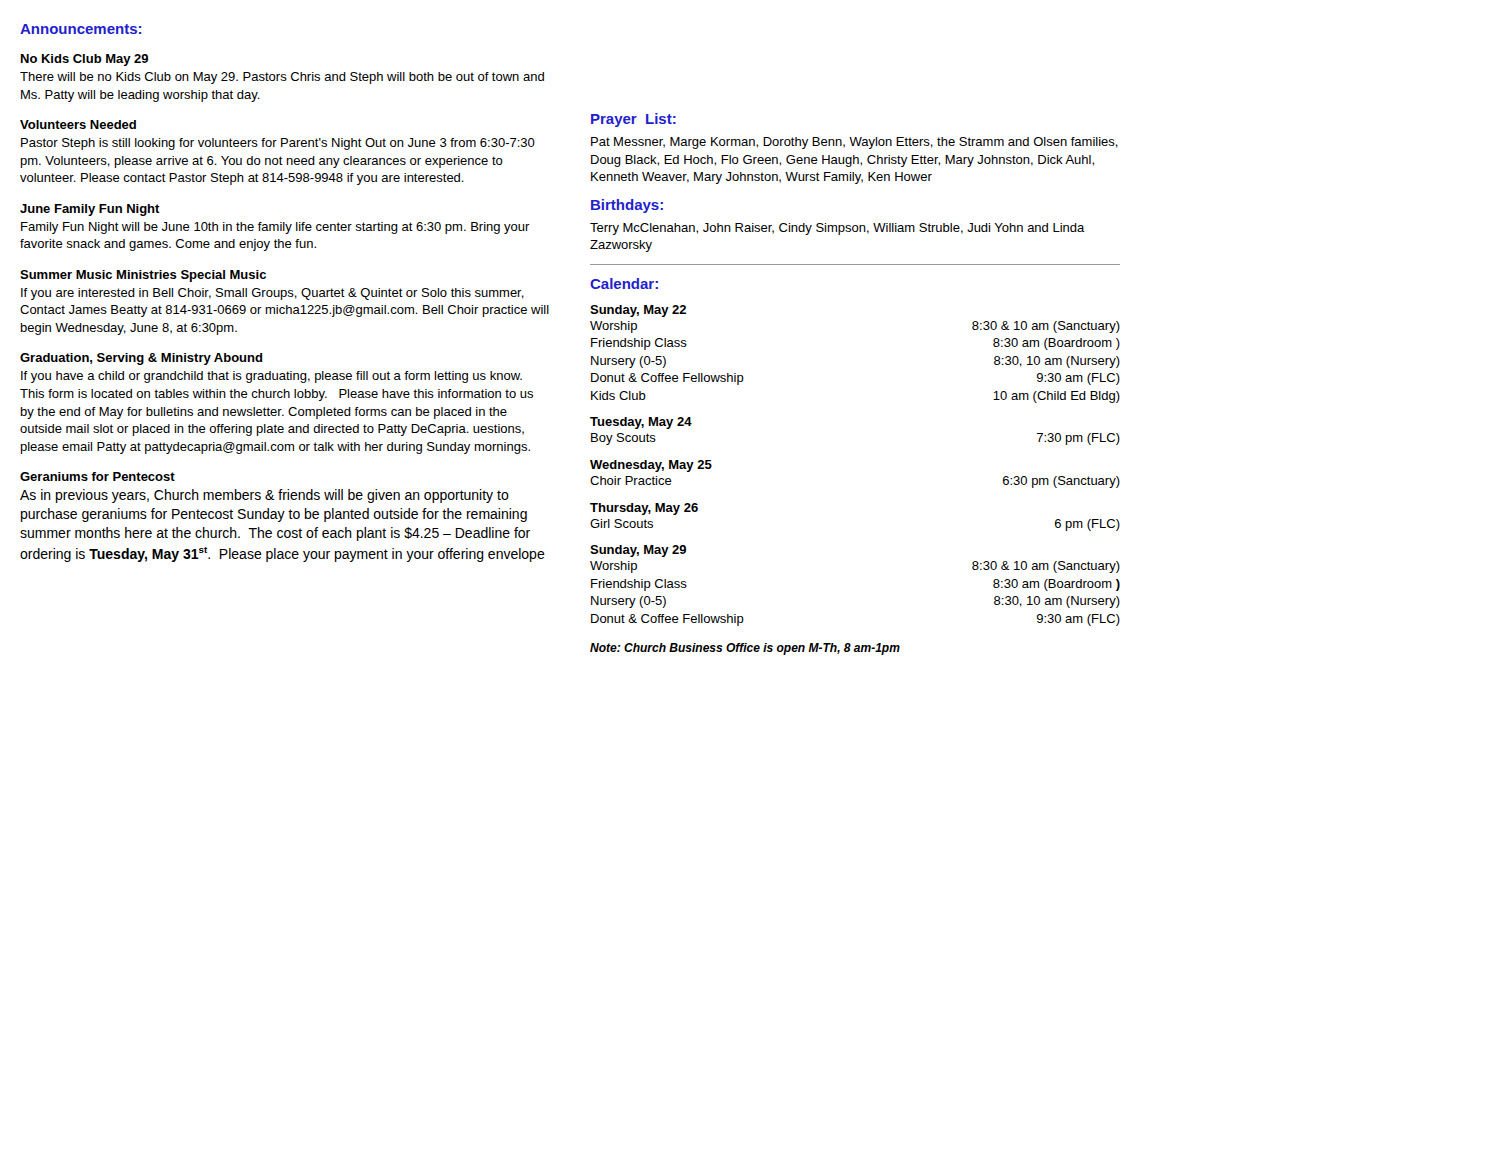Announcements:
No Kids Club May 29
There will be no Kids Club on May 29. Pastors Chris and Steph will both be out of town and Ms. Patty will be leading worship that day.
Volunteers Needed
Pastor Steph is still looking for volunteers for Parent's Night Out on June 3 from 6:30-7:30 pm. Volunteers, please arrive at 6. You do not need any clearances or experience to volunteer. Please contact Pastor Steph at 814-598-9948 if you are interested.
June Family Fun Night
Family Fun Night will be June 10th in the family life center starting at 6:30 pm. Bring your favorite snack and games. Come and enjoy the fun.
Summer Music Ministries Special Music
If you are interested in Bell Choir, Small Groups, Quartet & Quintet or Solo this summer, Contact James Beatty at 814-931-0669 or micha1225.jb@gmail.com. Bell Choir practice will begin Wednesday, June 8, at 6:30pm.
Graduation, Serving & Ministry Abound
If you have a child or grandchild that is graduating, please fill out a form letting us know. This form is located on tables within the church lobby. Please have this information to us by the end of May for bulletins and newsletter. Completed forms can be placed in the outside mail slot or placed in the offering plate and directed to Patty DeCapria. uestions, please email Patty at pattydecapria@gmail.com or talk with her during Sunday mornings.
Geraniums for Pentecost
As in previous years, Church members & friends will be given an opportunity to purchase geraniums for Pentecost Sunday to be planted outside for the remaining summer months here at the church. The cost of each plant is $4.25 – Deadline for ordering is Tuesday, May 31st. Please place your payment in your offering envelope
Prayer List:
Pat Messner, Marge Korman, Dorothy Benn, Waylon Etters, the Stramm and Olsen families, Doug Black, Ed Hoch, Flo Green, Gene Haugh, Christy Etter, Mary Johnston, Dick Auhl, Kenneth Weaver, Mary Johnston, Wurst Family, Ken Hower
Birthdays:
Terry McClenahan, John Raiser, Cindy Simpson, William Struble, Judi Yohn and Linda Zazworsky
Calendar:
Sunday, May 22
| Worship | 8:30 & 10 am (Sanctuary) |
| Friendship Class | 8:30 am (Boardroom ) |
| Nursery (0-5) | 8:30, 10 am (Nursery) |
| Donut & Coffee Fellowship | 9:30 am (FLC) |
| Kids Club | 10 am (Child Ed Bldg) |
Tuesday, May 24
| Boy Scouts | 7:30 pm (FLC) |
Wednesday, May 25
| Choir Practice | 6:30 pm (Sanctuary) |
Thursday, May 26
| Girl Scouts | 6 pm (FLC) |
Sunday, May 29
| Worship | 8:30 & 10 am (Sanctuary) |
| Friendship Class | 8:30 am (Boardroom ) |
| Nursery (0-5) | 8:30, 10 am (Nursery) |
| Donut & Coffee Fellowship | 9:30 am (FLC) |
Note: Church Business Office is open M-Th, 8 am-1pm